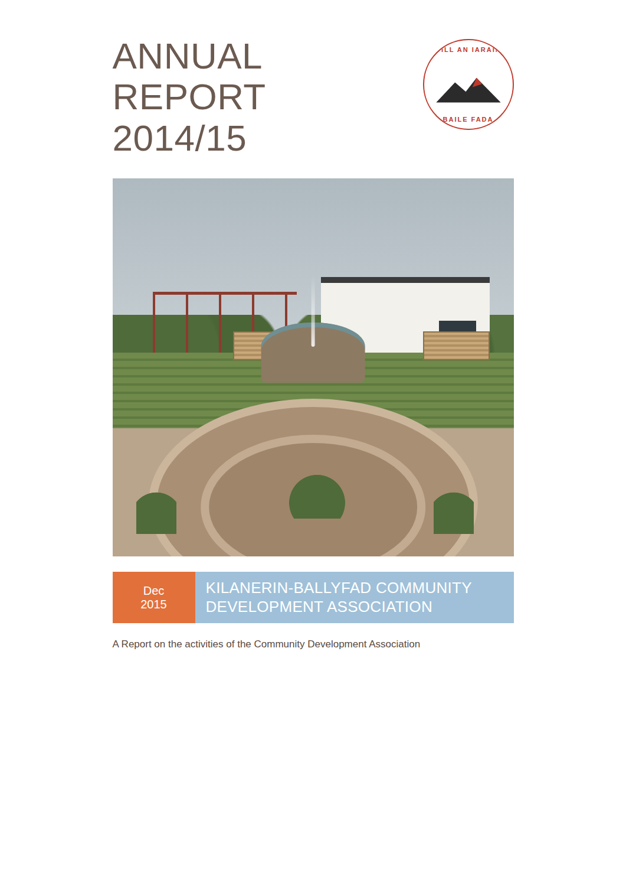ANNUAL
REPORT
2014/15
COILL AN IARAINN
BAILE FADA
Dec 2015
Kilanerin-Ballyfad Community Development Association
A Report on the activities of the Community Development Association